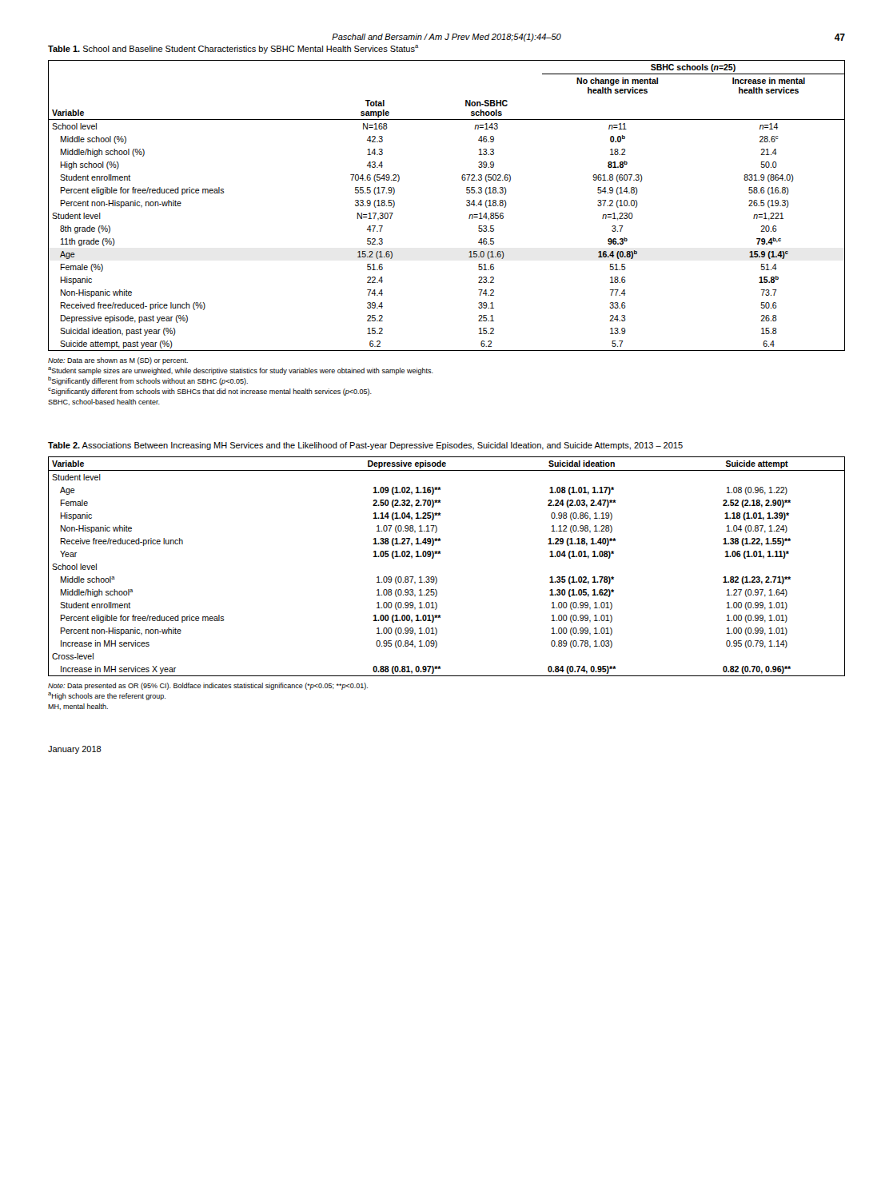Paschall and Bersamin / Am J Prev Med 2018;54(1):44–50 47
Table 1. School and Baseline Student Characteristics by SBHC Mental Health Services Statusa
| | | | SBHC schools ( n =25) |
| --- | --- | --- | --- |
| No change in mental health services | Increase in mental health services |
| Variable | Total sample | Non-SBHC schools | | |
| School level | N=168 | n =143 | n =11 | n =14 |
| Middle school (%) | 42.3 | 46.9 | 0.0 b | 28.6 c |
| Middle/high school (%) | 14.3 | 13.3 | 18.2 | 21.4 |
| High school (%) | 43.4 | 39.9 | 81.8 b | 50.0 |
| Student enrollment | 704.6 (549.2) | 672.3 (502.6) | 961.8 (607.3) | 831.9 (864.0) |
| Percent eligible for free/reduced price meals | 55.5 (17.9) | 55.3 (18.3) | 54.9 (14.8) | 58.6 (16.8) |
| Percent non-Hispanic, non-white | 33.9 (18.5) | 34.4 (18.8) | 37.2 (10.0) | 26.5 (19.3) |
| Student level | N=17,307 | n =14,856 | n =1,230 | n =1,221 |
| 8th grade (%) | 47.7 | 53.5 | 3.7 | 20.6 |
| 11th grade (%) | 52.3 | 46.5 | 96.3 b | 79.4 b,c |
| Age | 15.2 (1.6) | 15.0 (1.6) | 16.4 (0.8) b | 15.9 (1.4) c |
| Female (%) | 51.6 | 51.6 | 51.5 | 51.4 |
| Hispanic | 22.4 | 23.2 | 18.6 | 15.8 b |
| Non-Hispanic white | 74.4 | 74.2 | 77.4 | 73.7 |
| Received free/reduced- price lunch (%) | 39.4 | 39.1 | 33.6 | 50.6 |
| Depressive episode, past year (%) | 25.2 | 25.1 | 24.3 | 26.8 |
| Suicidal ideation, past year (%) | 15.2 | 15.2 | 13.9 | 15.8 |
| Suicide attempt, past year (%) | 6.2 | 6.2 | 5.7 | 6.4 |
Note: Data are shown as M (SD) or percent.
aStudent sample sizes are unweighted, while descriptive statistics for study variables were obtained with sample weights.
bSignificantly different from schools without an SBHC (p<0.05).
cSignificantly different from schools with SBHCs that did not increase mental health services (p<0.05).
SBHC, school-based health center.
Table 2. Associations Between Increasing MH Services and the Likelihood of Past-year Depressive Episodes, Suicidal Ideation, and Suicide Attempts, 2013 – 2015
| Variable | Depressive episode | Suicidal ideation | Suicide attempt |
| --- | --- | --- | --- |
| Student level | | | |
| Age | 1.09 (1.02, 1.16)** | 1.08 (1.01, 1.17)* | 1.08 (0.96, 1.22) |
| Female | 2.50 (2.32, 2.70)** | 2.24 (2.03, 2.47)** | 2.52 (2.18, 2.90)** |
| Hispanic | 1.14 (1.04, 1.25)** | 0.98 (0.86, 1.19) | 1.18 (1.01, 1.39)* |
| Non-Hispanic white | 1.07 (0.98, 1.17) | 1.12 (0.98, 1.28) | 1.04 (0.87, 1.24) |
| Receive free/reduced-price lunch | 1.38 (1.27, 1.49)** | 1.29 (1.18, 1.40)** | 1.38 (1.22, 1.55)** |
| Year | 1.05 (1.02, 1.09)** | 1.04 (1.01, 1.08)* | 1.06 (1.01, 1.11)* |
| School level | | | |
| Middle school a | 1.09 (0.87, 1.39) | 1.35 (1.02, 1.78)* | 1.82 (1.23, 2.71)** |
| Middle/high school a | 1.08 (0.93, 1.25) | 1.30 (1.05, 1.62)* | 1.27 (0.97, 1.64) |
| Student enrollment | 1.00 (0.99, 1.01) | 1.00 (0.99, 1.01) | 1.00 (0.99, 1.01) |
| Percent eligible for free/reduced price meals | 1.00 (1.00, 1.01)** | 1.00 (0.99, 1.01) | 1.00 (0.99, 1.01) |
| Percent non-Hispanic, non-white | 1.00 (0.99, 1.01) | 1.00 (0.99, 1.01) | 1.00 (0.99, 1.01) |
| Increase in MH services | 0.95 (0.84, 1.09) | 0.89 (0.78, 1.03) | 0.95 (0.79, 1.14) |
| Cross-level | | | |
| Increase in MH services X year | 0.88 (0.81, 0.97)** | 0.84 (0.74, 0.95)** | 0.82 (0.70, 0.96)** |
Note: Data presented as OR (95% CI). Boldface indicates statistical significance (*p<0.05; **p<0.01).
aHigh schools are the referent group.
MH, mental health.
January 2018